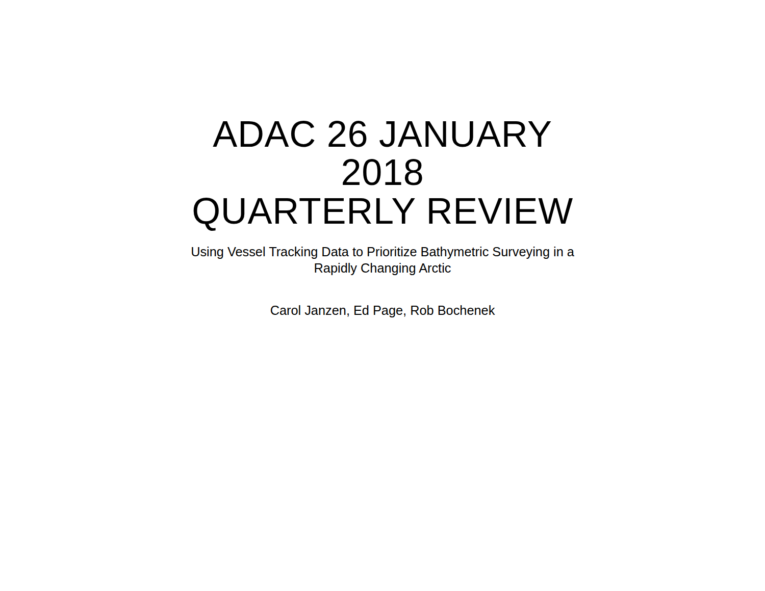ADAC 26 JANUARY 2018
QUARTERLY REVIEW
Using Vessel Tracking Data to Prioritize Bathymetric Surveying in a Rapidly Changing Arctic
Carol Janzen, Ed Page, Rob Bochenek